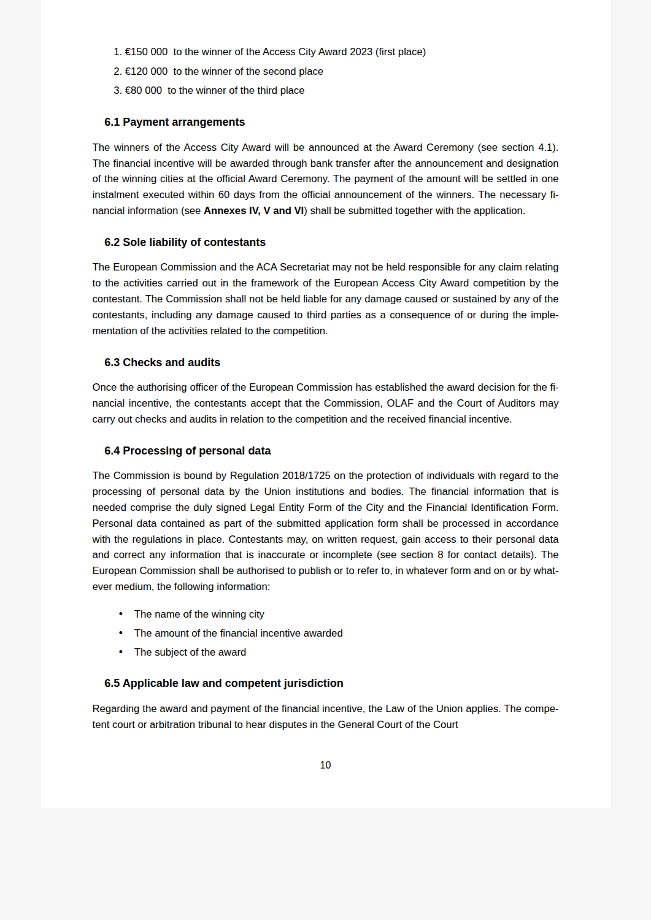€150 000 to the winner of the Access City Award 2023 (first place)
€120 000 to the winner of the second place
€80 000 to the winner of the third place
6.1 Payment arrangements
The winners of the Access City Award will be announced at the Award Ceremony (see section 4.1). The financial incentive will be awarded through bank transfer after the announcement and designation of the winning cities at the official Award Ceremony. The payment of the amount will be settled in one instalment executed within 60 days from the official announcement of the winners. The necessary financial information (see Annexes IV, V and VI) shall be submitted together with the application.
6.2 Sole liability of contestants
The European Commission and the ACA Secretariat may not be held responsible for any claim relating to the activities carried out in the framework of the European Access City Award competition by the contestant. The Commission shall not be held liable for any damage caused or sustained by any of the contestants, including any damage caused to third parties as a consequence of or during the implementation of the activities related to the competition.
6.3 Checks and audits
Once the authorising officer of the European Commission has established the award decision for the financial incentive, the contestants accept that the Commission, OLAF and the Court of Auditors may carry out checks and audits in relation to the competition and the received financial incentive.
6.4 Processing of personal data
The Commission is bound by Regulation 2018/1725 on the protection of individuals with regard to the processing of personal data by the Union institutions and bodies. The financial information that is needed comprise the duly signed Legal Entity Form of the City and the Financial Identification Form. Personal data contained as part of the submitted application form shall be processed in accordance with the regulations in place. Contestants may, on written request, gain access to their personal data and correct any information that is inaccurate or incomplete (see section 8 for contact details). The European Commission shall be authorised to publish or to refer to, in whatever form and on or by whatever medium, the following information:
The name of the winning city
The amount of the financial incentive awarded
The subject of the award
6.5 Applicable law and competent jurisdiction
Regarding the award and payment of the financial incentive, the Law of the Union applies. The competent court or arbitration tribunal to hear disputes in the General Court of the Court
10